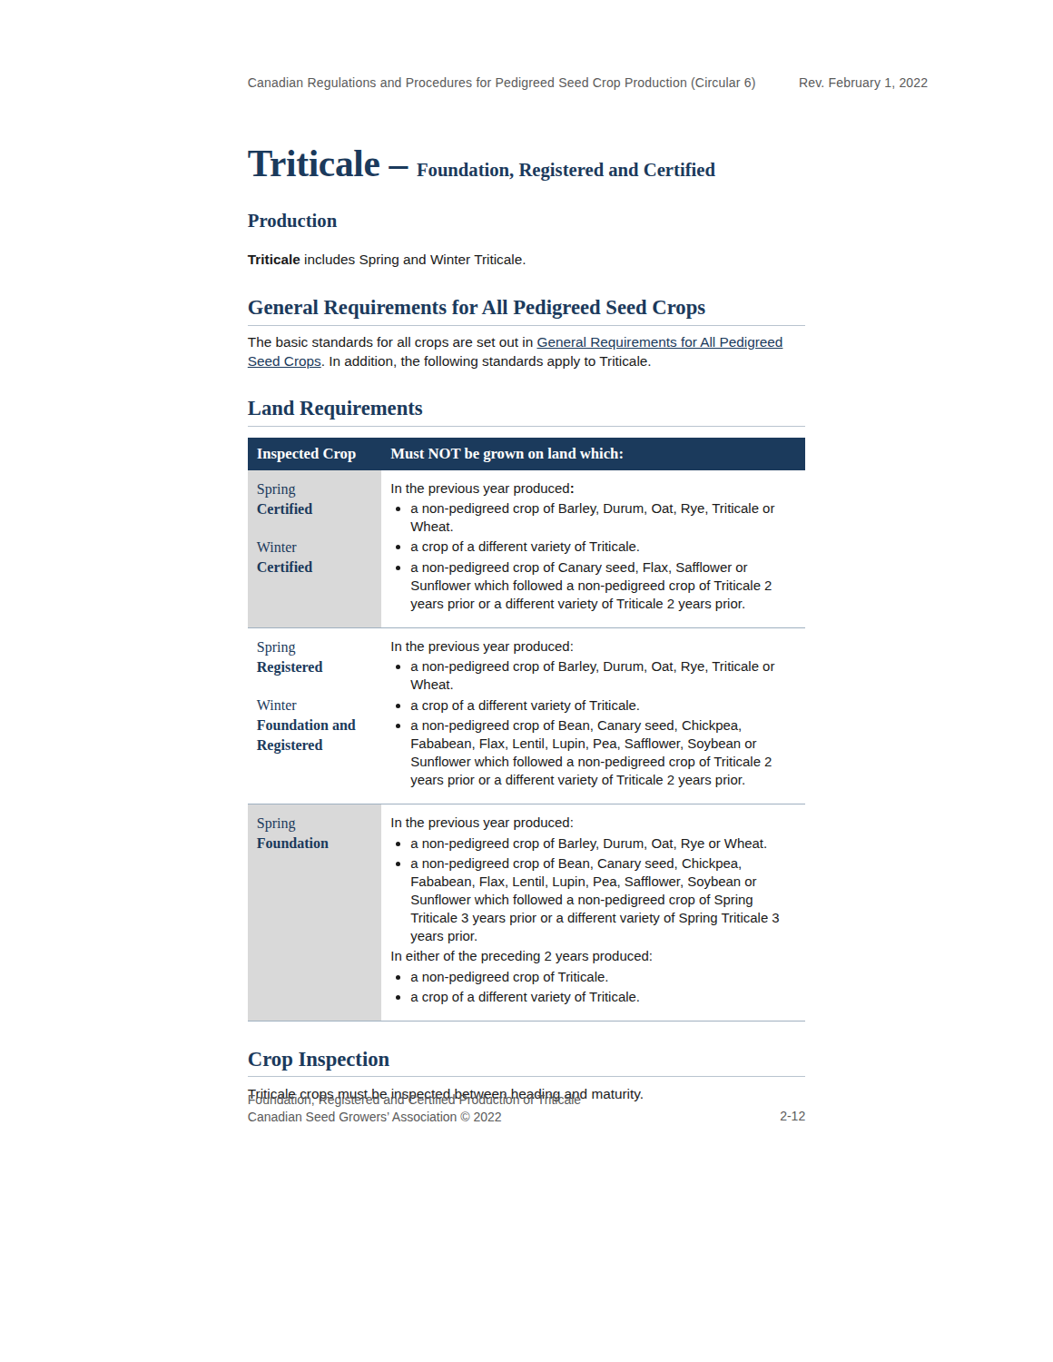Canadian Regulations and Procedures for Pedigreed Seed Crop Production (Circular 6) Rev. February 1, 2022
Triticale – Foundation, Registered and Certified Production
Triticale includes Spring and Winter Triticale.
General Requirements for All Pedigreed Seed Crops
The basic standards for all crops are set out in General Requirements for All Pedigreed Seed Crops. In addition, the following standards apply to Triticale.
Land Requirements
| Inspected Crop | Must NOT be grown on land which: |
| --- | --- |
| Spring Certified Winter Certified | In the previous year produced : a non-pedigreed crop of Barley, Durum, Oat, Rye, Triticale or Wheat. a crop of a different variety of Triticale. a non-pedigreed crop of Canary seed, Flax, Safflower or Sunflower which followed a non-pedigreed crop of Triticale 2 years prior or a different variety of Triticale 2 years prior. |
| Spring Registered Winter Foundation and Registered | In the previous year produced: a non-pedigreed crop of Barley, Durum, Oat, Rye, Triticale or Wheat. a crop of a different variety of Triticale. a non-pedigreed crop of Bean, Canary seed, Chickpea, Fababean, Flax, Lentil, Lupin, Pea, Safflower, Soybean or Sunflower which followed a non-pedigreed crop of Triticale 2 years prior or a different variety of Triticale 2 years prior. |
| Spring Foundation | In the previous year produced: a non-pedigreed crop of Barley, Durum, Oat, Rye or Wheat. a non-pedigreed crop of Bean, Canary seed, Chickpea, Fababean, Flax, Lentil, Lupin, Pea, Safflower, Soybean or Sunflower which followed a non-pedigreed crop of Spring Triticale 3 years prior or a different variety of Spring Triticale 3 years prior. In either of the preceding 2 years produced: a non-pedigreed crop of Triticale. a crop of a different variety of Triticale. |
Crop Inspection
Triticale crops must be inspected between heading and maturity.
Foundation, Registered and Certified Production of Triticale
Canadian Seed Growers’ Association © 2022
2-12